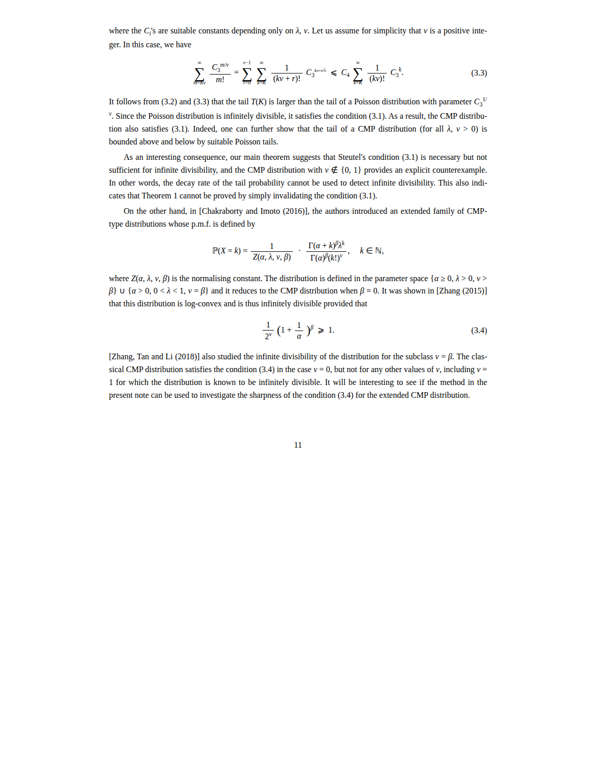where the Ci's are suitable constants depending only on λ, ν. Let us assume for simplicity that ν is a positive integer. In this case, we have
∞∑m=Kν C 3 m/ν m! = ν−1∑r=0 ∞∑k=K 1(kν + r)! C 3 kν+r⁄ν ⩽ C 4 ∞∑k=K 1(kν)! C 3 k. (3.3)
It follows from (3.2) and (3.3) that the tail T(K) is larger than the tail of a Poisson distribution with parameter C 31/ν. Since the Poisson distribution is infinitely divisible, it satisfies the condition (3.1). As a result, the CMP distribution also satisfies (3.1). Indeed, one can further show that the tail of a CMP distribution (for all λ, ν > 0) is bounded above and below by suitable Poisson tails.
As an interesting consequence, our main theorem suggests that Steutel's condition (3.1) is necessary but not sufficient for infinite divisibility, and the CMP distribution with ν ∉ {0, 1} provides an explicit counterexample. In other words, the decay rate of the tail probability cannot be used to detect infinite divisibility. This also indicates that Theorem 1 cannot be proved by simply invalidating the condition (3.1).
On the other hand, in [Chakraborty and Imoto (2016)], the authors introduced an extended family of CMP-type distributions whose p.m.f. is defined by
ℙ(X = k) = 1 Z(α, λ, ν, β) · Γ(α + k)βλk Γ(α)β(k!)ν, k ∈ ℕ,
where Z(α, λ, ν, β) is the normalising constant. The distribution is defined in the parameter space {α ≥ 0, λ > 0, ν > β} ∪ {α > 0, 0 < λ < 1, ν = β} and it reduces to the CMP distribution when β = 0. It was shown in [Zhang (2015)] that this distribution is log-convex and is thus infinitely divisible provided that
12ν (1 + 1 α ) β ⩾ 1. (3.4)
[Zhang, Tan and Li (2018)] also studied the infinite divisibility of the distribution for the subclass ν = β. The classical CMP distribution satisfies the condition (3.4) in the case ν = 0, but not for any other values of ν, including ν = 1 for which the distribution is known to be infinitely divisible. It will be interesting to see if the method in the present note can be used to investigate the sharpness of the condition (3.4) for the extended CMP distribution.
11